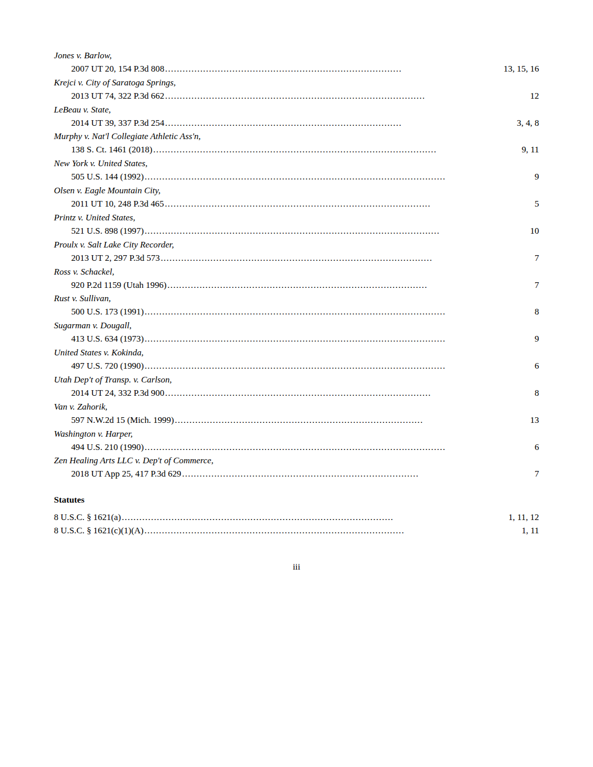Jones v. Barlow,
2007 UT 20, 154 P.3d 808 ................................................................................. 13, 15, 16
Krejci v. City of Saratoga Springs,
2013 UT 74, 322 P.3d 662 ......................................................................................... 12
LeBeau v. State,
2014 UT 39, 337 P.3d 254 ................................................................................. 3, 4, 8
Murphy v. Nat'l Collegiate Athletic Ass'n,
138 S. Ct. 1461 (2018) ................................................................................................. 9, 11
New York v. United States,
505 U.S. 144 (1992) ....................................................................................................... 9
Olsen v. Eagle Mountain City,
2011 UT 10, 248 P.3d 465 ........................................................................................... 5
Printz v. United States,
521 U.S. 898 (1997) ..................................................................................................... 10
Proulx v. Salt Lake City Recorder,
2013 UT 2, 297 P.3d 573 ............................................................................................. 7
Ross v. Schackel,
920 P.2d 1159 (Utah 1996) ......................................................................................... 7
Rust v. Sullivan,
500 U.S. 173 (1991) ....................................................................................................... 8
Sugarman v. Dougall,
413 U.S. 634 (1973) ....................................................................................................... 9
United States v. Kokinda,
497 U.S. 720 (1990) ....................................................................................................... 6
Utah Dep't of Transp. v. Carlson,
2014 UT 24, 332 P.3d 900 ........................................................................................... 8
Van v. Zahorik,
597 N.W.2d 15 (Mich. 1999) ..................................................................................... 13
Washington v. Harper,
494 U.S. 210 (1990) ....................................................................................................... 6
Zen Healing Arts LLC v. Dep't of Commerce,
2018 UT App 25, 417 P.3d 629 ................................................................................. 7
Statutes
8 U.S.C. § 1621(a) ............................................................................................. 1, 11, 12
8 U.S.C. § 1621(c)(1)(A) ......................................................................................... 1, 11
iii